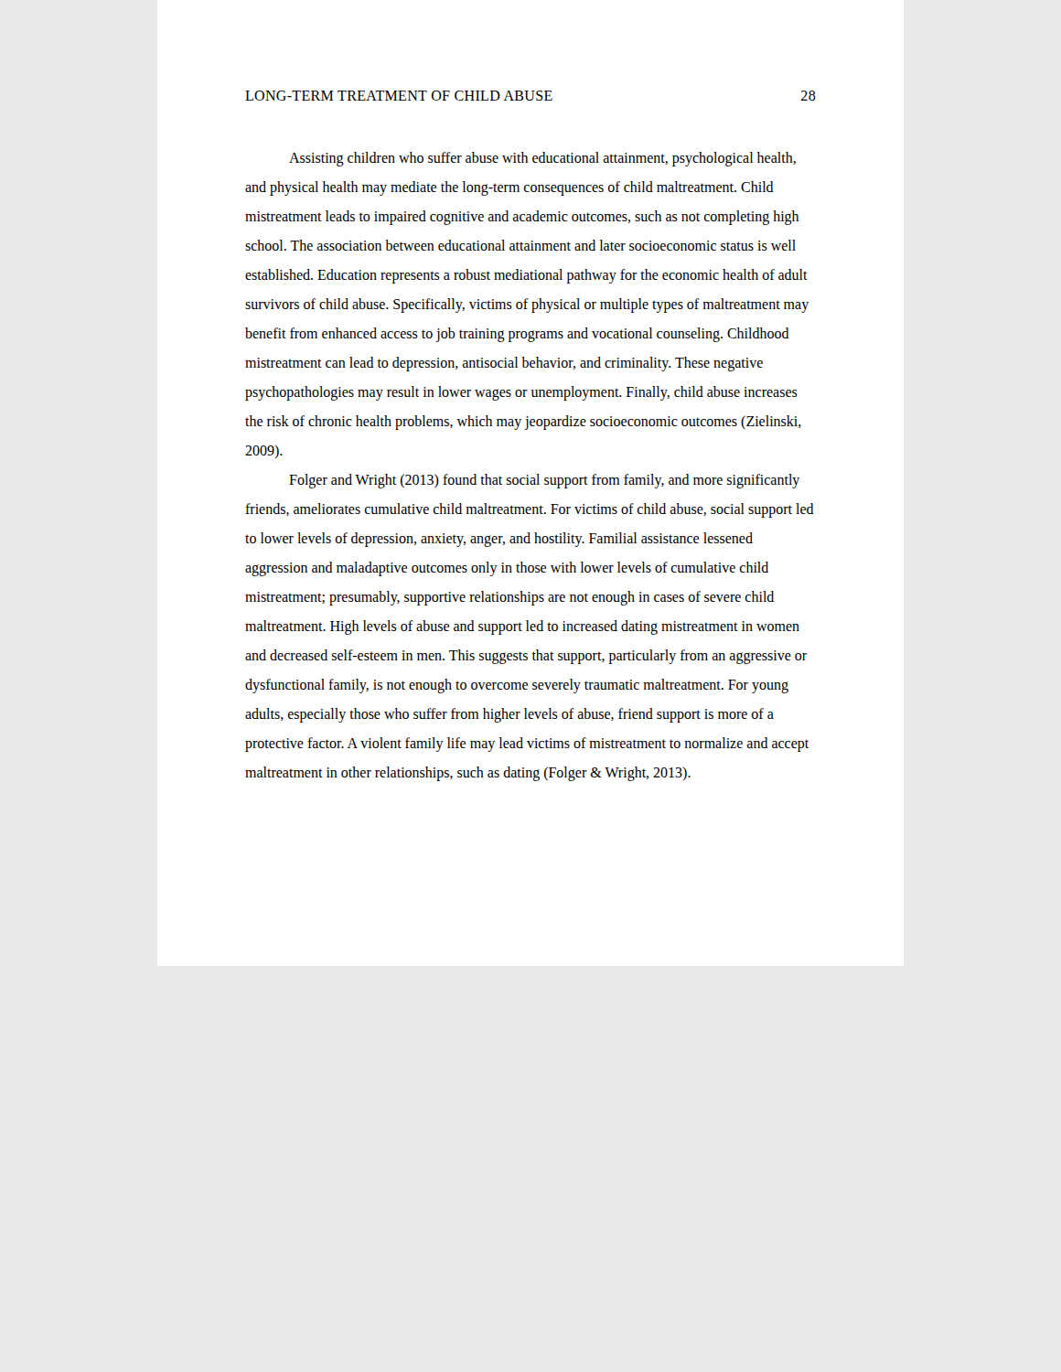Long-Term Treatment of Child Abuse 28
Assisting children who suffer abuse with educational attainment, psychological health, and physical health may mediate the long-term consequences of child maltreatment. Child mistreatment leads to impaired cognitive and academic outcomes, such as not completing high school. The association between educational attainment and later socioeconomic status is well established. Education represents a robust mediational pathway for the economic health of adult survivors of child abuse. Specifically, victims of physical or multiple types of maltreatment may benefit from enhanced access to job training programs and vocational counseling. Childhood mistreatment can lead to depression, antisocial behavior, and criminality. These negative psychopathologies may result in lower wages or unemployment. Finally, child abuse increases the risk of chronic health problems, which may jeopardize socioeconomic outcomes (Zielinski, 2009).
Folger and Wright (2013) found that social support from family, and more significantly friends, ameliorates cumulative child maltreatment. For victims of child abuse, social support led to lower levels of depression, anxiety, anger, and hostility. Familial assistance lessened aggression and maladaptive outcomes only in those with lower levels of cumulative child mistreatment; presumably, supportive relationships are not enough in cases of severe child maltreatment. High levels of abuse and support led to increased dating mistreatment in women and decreased self-esteem in men. This suggests that support, particularly from an aggressive or dysfunctional family, is not enough to overcome severely traumatic maltreatment. For young adults, especially those who suffer from higher levels of abuse, friend support is more of a protective factor. A violent family life may lead victims of mistreatment to normalize and accept maltreatment in other relationships, such as dating (Folger & Wright, 2013).